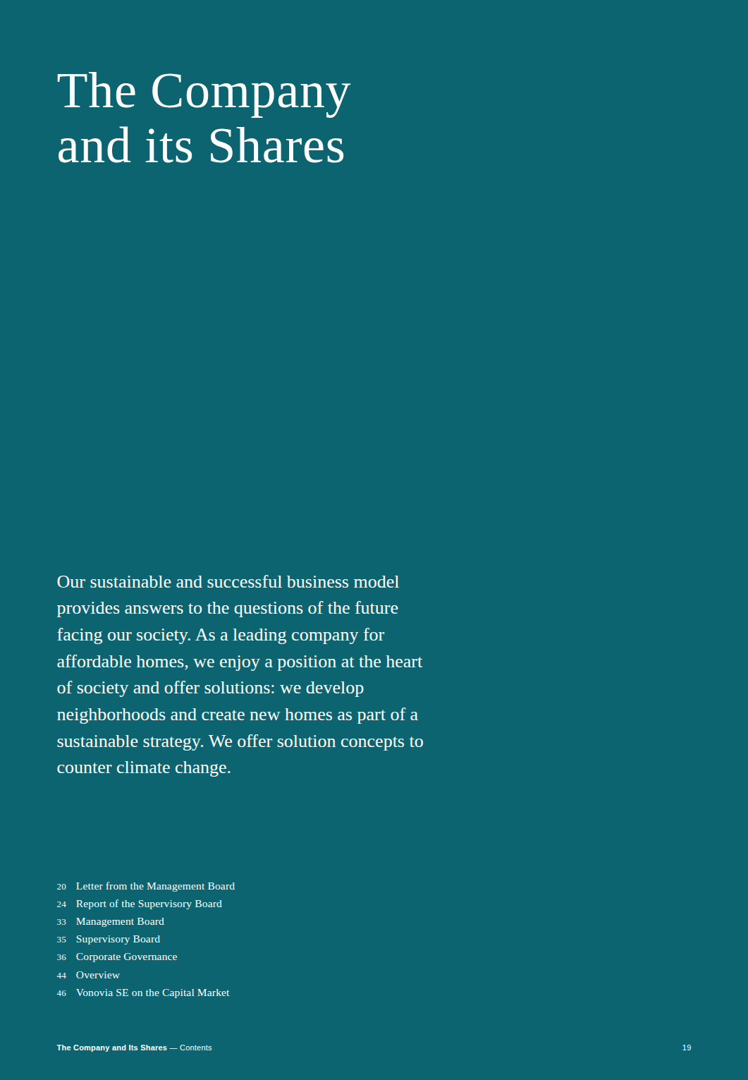The Company
and its Shares
Our sustainable and successful business model provides answers to the questions of the future facing our society. As a leading company for affordable homes, we enjoy a position at the heart of society and offer solutions: we develop neighborhoods and create new homes as part of a sustainable strategy. We offer solution concepts to counter climate change.
20 Letter from the Management Board
24 Report of the Supervisory Board
33 Management Board
35 Supervisory Board
36 Corporate Governance
44 Overview
46 Vonovia SE on the Capital Market
The Company and Its Shares — Contents
19